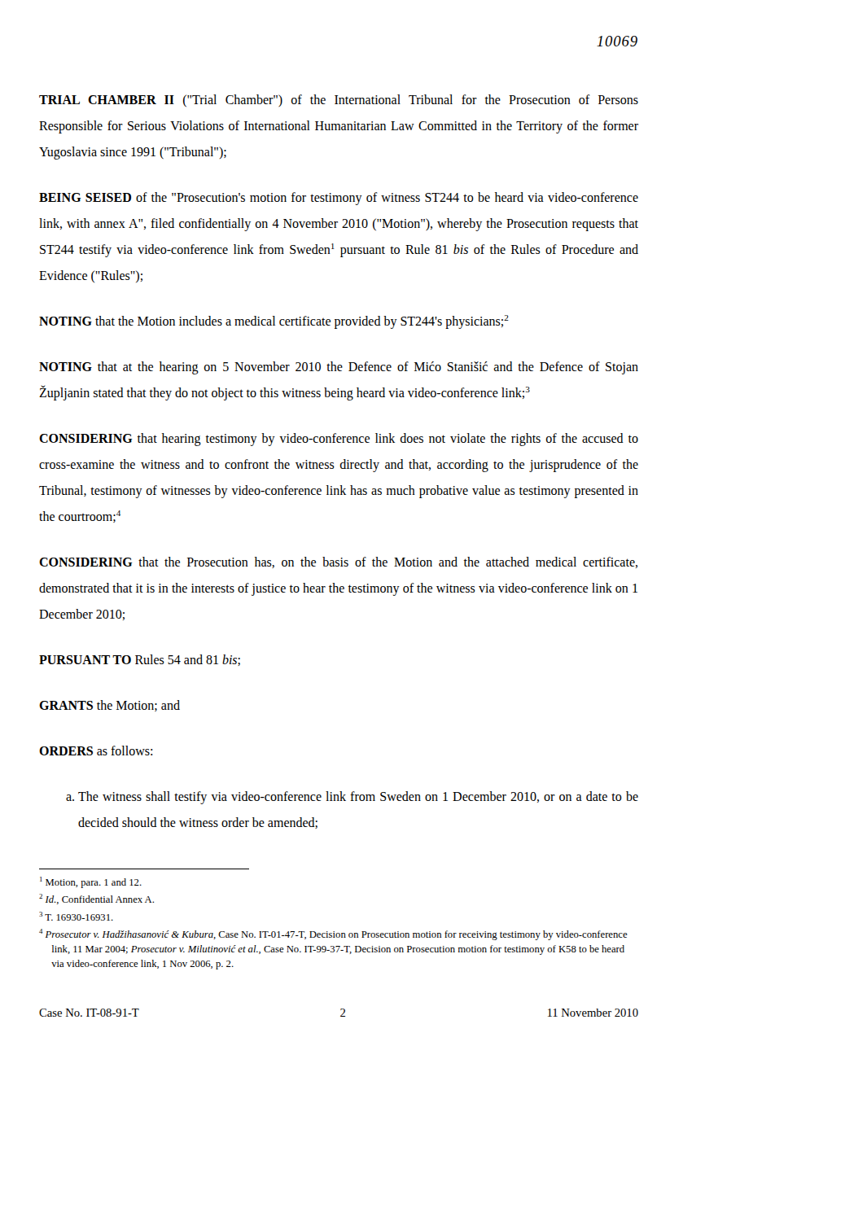10069
TRIAL CHAMBER II ("Trial Chamber") of the International Tribunal for the Prosecution of Persons Responsible for Serious Violations of International Humanitarian Law Committed in the Territory of the former Yugoslavia since 1991 ("Tribunal");
BEING SEISED of the "Prosecution's motion for testimony of witness ST244 to be heard via video-conference link, with annex A", filed confidentially on 4 November 2010 ("Motion"), whereby the Prosecution requests that ST244 testify via video-conference link from Sweden1 pursuant to Rule 81 bis of the Rules of Procedure and Evidence ("Rules");
NOTING that the Motion includes a medical certificate provided by ST244's physicians;2
NOTING that at the hearing on 5 November 2010 the Defence of Mićo Stanišić and the Defence of Stojan Župljanin stated that they do not object to this witness being heard via video-conference link;3
CONSIDERING that hearing testimony by video-conference link does not violate the rights of the accused to cross-examine the witness and to confront the witness directly and that, according to the jurisprudence of the Tribunal, testimony of witnesses by video-conference link has as much probative value as testimony presented in the courtroom;4
CONSIDERING that the Prosecution has, on the basis of the Motion and the attached medical certificate, demonstrated that it is in the interests of justice to hear the testimony of the witness via video-conference link on 1 December 2010;
PURSUANT TO Rules 54 and 81 bis;
GRANTS the Motion; and
ORDERS as follows:
The witness shall testify via video-conference link from Sweden on 1 December 2010, or on a date to be decided should the witness order be amended;
1 Motion, para. 1 and 12.
2 Id., Confidential Annex A.
3 T. 16930-16931.
4 Prosecutor v. Hadžihasanović & Kubura, Case No. IT-01-47-T, Decision on Prosecution motion for receiving testimony by video-conference link, 11 Mar 2004; Prosecutor v. Milutinović et al., Case No. IT-99-37-T, Decision on Prosecution motion for testimony of K58 to be heard via video-conference link, 1 Nov 2006, p. 2.
Case No. IT-08-91-T 2 11 November 2010